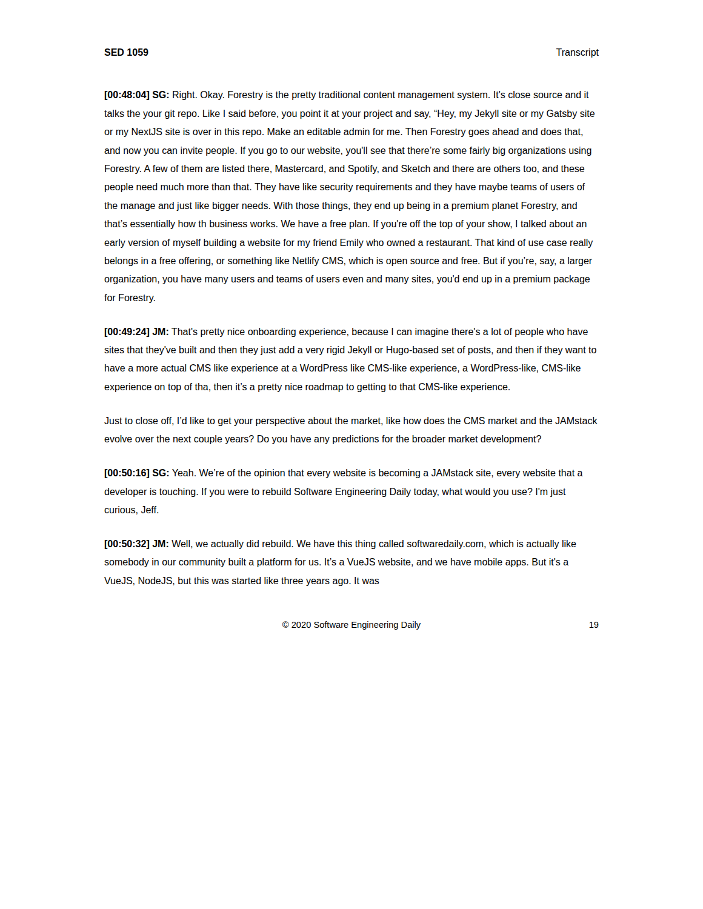SED 1059 Transcript
[00:48:04] SG: Right. Okay. Forestry is the pretty traditional content management system. It's close source and it talks the your git repo. Like I said before, you point it at your project and say, “Hey, my Jekyll site or my Gatsby site or my NextJS site is over in this repo. Make an editable admin for me. Then Forestry goes ahead and does that, and now you can invite people. If you go to our website, you'll see that there’re some fairly big organizations using Forestry. A few of them are listed there, Mastercard, and Spotify, and Sketch and there are others too, and these people need much more than that. They have like security requirements and they have maybe teams of users of the manage and just like bigger needs. With those things, they end up being in a premium planet Forestry, and that’s essentially how th business works. We have a free plan. If you're off the top of your show, I talked about an early version of myself building a website for my friend Emily who owned a restaurant. That kind of use case really belongs in a free offering, or something like Netlify CMS, which is open source and free. But if you’re, say, a larger organization, you have many users and teams of users even and many sites, you'd end up in a premium package for Forestry.
[00:49:24] JM: That's pretty nice onboarding experience, because I can imagine there's a lot of people who have sites that they've built and then they just add a very rigid Jekyll or Hugo-based set of posts, and then if they want to have a more actual CMS like experience at a WordPress like CMS-like experience, a WordPress-like, CMS-like experience on top of tha, then it’s a pretty nice roadmap to getting to that CMS-like experience.
Just to close off, I’d like to get your perspective about the market, like how does the CMS market and the JAMstack evolve over the next couple years? Do you have any predictions for the broader market development?
[00:50:16] SG: Yeah. We’re of the opinion that every website is becoming a JAMstack site, every website that a developer is touching. If you were to rebuild Software Engineering Daily today, what would you use? I'm just curious, Jeff.
[00:50:32] JM: Well, we actually did rebuild. We have this thing called softwaredaily.com, which is actually like somebody in our community built a platform for us. It’s a VueJS website, and we have mobile apps. But it's a VueJS, NodeJS, but this was started like three years ago. It was
© 2020 Software Engineering Daily 19